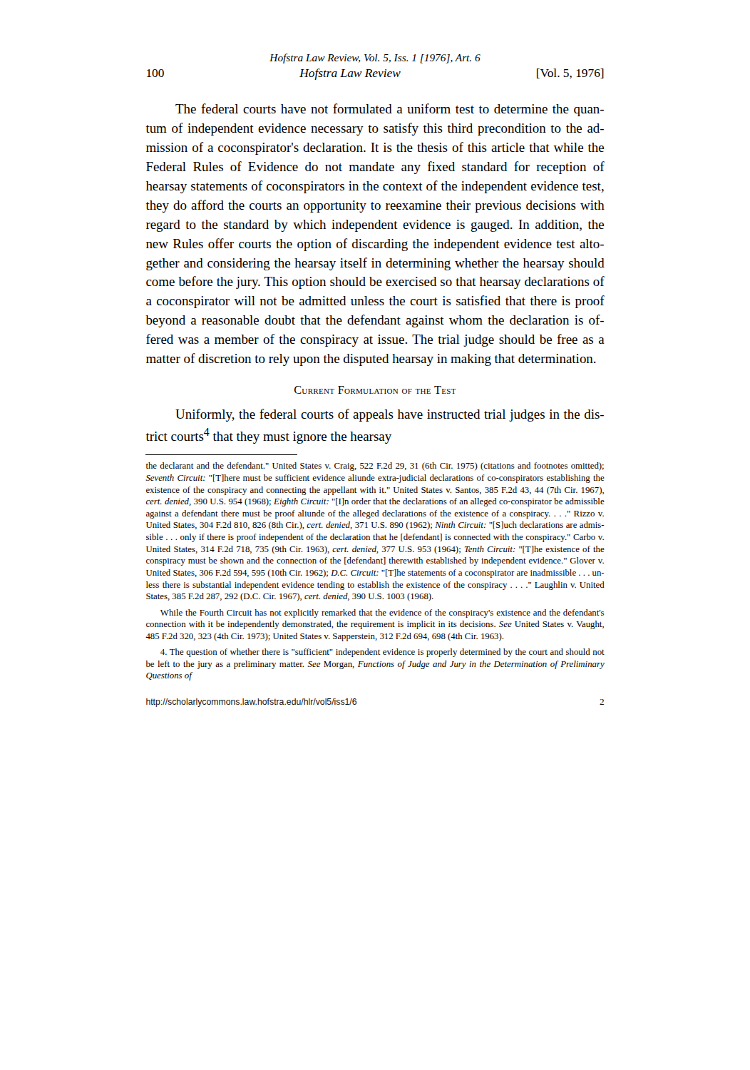Hofstra Law Review, Vol. 5, Iss. 1 [1976], Art. 6
100 Hofstra Law Review [Vol. 5, 1976]
The federal courts have not formulated a uniform test to determine the quantum of independent evidence necessary to satisfy this third precondition to the admission of a coconspirator's declaration. It is the thesis of this article that while the Federal Rules of Evidence do not mandate any fixed standard for reception of hearsay statements of coconspirators in the context of the independent evidence test, they do afford the courts an opportunity to reexamine their previous decisions with regard to the standard by which independent evidence is gauged. In addition, the new Rules offer courts the option of discarding the independent evidence test altogether and considering the hearsay itself in determining whether the hearsay should come before the jury. This option should be exercised so that hearsay declarations of a coconspirator will not be admitted unless the court is satisfied that there is proof beyond a reasonable doubt that the defendant against whom the declaration is offered was a member of the conspiracy at issue. The trial judge should be free as a matter of discretion to rely upon the disputed hearsay in making that determination.
Current Formulation of the Test
Uniformly, the federal courts of appeals have instructed trial judges in the district courts4 that they must ignore the hearsay
the declarant and the defendant." United States v. Craig, 522 F.2d 29, 31 (6th Cir. 1975) (citations and footnotes omitted); Seventh Circuit: "[T]here must be sufficient evidence aliunde extra-judicial declarations of co-conspirators establishing the existence of the conspiracy and connecting the appellant with it." United States v. Santos, 385 F.2d 43, 44 (7th Cir. 1967), cert. denied, 390 U.S. 954 (1968); Eighth Circuit: "[I]n order that the declarations of an alleged co-conspirator be admissible against a defendant there must be proof aliunde of the alleged declarations of the existence of a conspiracy. . . ." Rizzo v. United States, 304 F.2d 810, 826 (8th Cir.), cert. denied, 371 U.S. 890 (1962); Ninth Circuit: "[S]uch declarations are admissible . . . only if there is proof independent of the declaration that he [defendant] is connected with the conspiracy." Carbo v. United States, 314 F.2d 718, 735 (9th Cir. 1963), cert. denied, 377 U.S. 953 (1964); Tenth Circuit: "[T]he existence of the conspiracy must be shown and the connection of the [defendant] therewith established by independent evidence." Glover v. United States, 306 F.2d 594, 595 (10th Cir. 1962); D.C. Circuit: "[T]he statements of a coconspirator are inadmissible . . . unless there is substantial independent evidence tending to establish the existence of the conspiracy . . . ." Laughlin v. United States, 385 F.2d 287, 292 (D.C. Cir. 1967), cert. denied, 390 U.S. 1003 (1968).
While the Fourth Circuit has not explicitly remarked that the evidence of the conspiracy's existence and the defendant's connection with it be independently demonstrated, the requirement is implicit in its decisions. See United States v. Vaught, 485 F.2d 320, 323 (4th Cir. 1973); United States v. Sapperstein, 312 F.2d 694, 698 (4th Cir. 1963).
4. The question of whether there is "sufficient" independent evidence is properly determined by the court and should not be left to the jury as a preliminary matter. See Morgan, Functions of Judge and Jury in the Determination of Preliminary Questions of
http://scholarlycommons.law.hofstra.edu/hlr/vol5/iss1/6 2